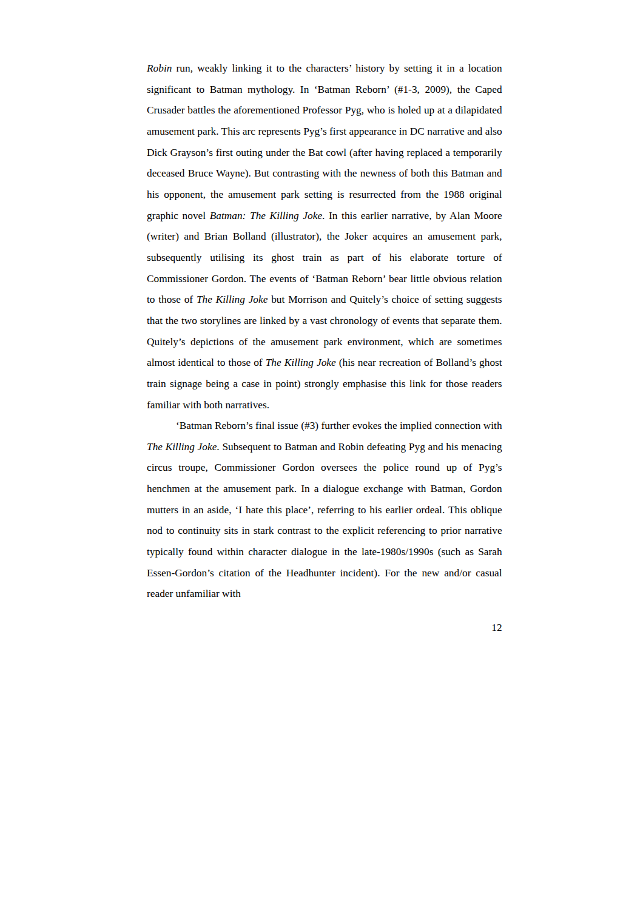Robin run, weakly linking it to the characters’ history by setting it in a location significant to Batman mythology. In ‘Batman Reborn’ (#1-3, 2009), the Caped Crusader battles the aforementioned Professor Pyg, who is holed up at a dilapidated amusement park. This arc represents Pyg’s first appearance in DC narrative and also Dick Grayson’s first outing under the Bat cowl (after having replaced a temporarily deceased Bruce Wayne). But contrasting with the newness of both this Batman and his opponent, the amusement park setting is resurrected from the 1988 original graphic novel Batman: The Killing Joke. In this earlier narrative, by Alan Moore (writer) and Brian Bolland (illustrator), the Joker acquires an amusement park, subsequently utilising its ghost train as part of his elaborate torture of Commissioner Gordon. The events of ‘Batman Reborn’ bear little obvious relation to those of The Killing Joke but Morrison and Quitely’s choice of setting suggests that the two storylines are linked by a vast chronology of events that separate them. Quitely’s depictions of the amusement park environment, which are sometimes almost identical to those of The Killing Joke (his near recreation of Bolland’s ghost train signage being a case in point) strongly emphasise this link for those readers familiar with both narratives.
‘Batman Reborn’s final issue (#3) further evokes the implied connection with The Killing Joke. Subsequent to Batman and Robin defeating Pyg and his menacing circus troupe, Commissioner Gordon oversees the police round up of Pyg’s henchmen at the amusement park. In a dialogue exchange with Batman, Gordon mutters in an aside, ‘I hate this place’, referring to his earlier ordeal. This oblique nod to continuity sits in stark contrast to the explicit referencing to prior narrative typically found within character dialogue in the late-1980s/1990s (such as Sarah Essen-Gordon’s citation of the Headhunter incident). For the new and/or casual reader unfamiliar with
12